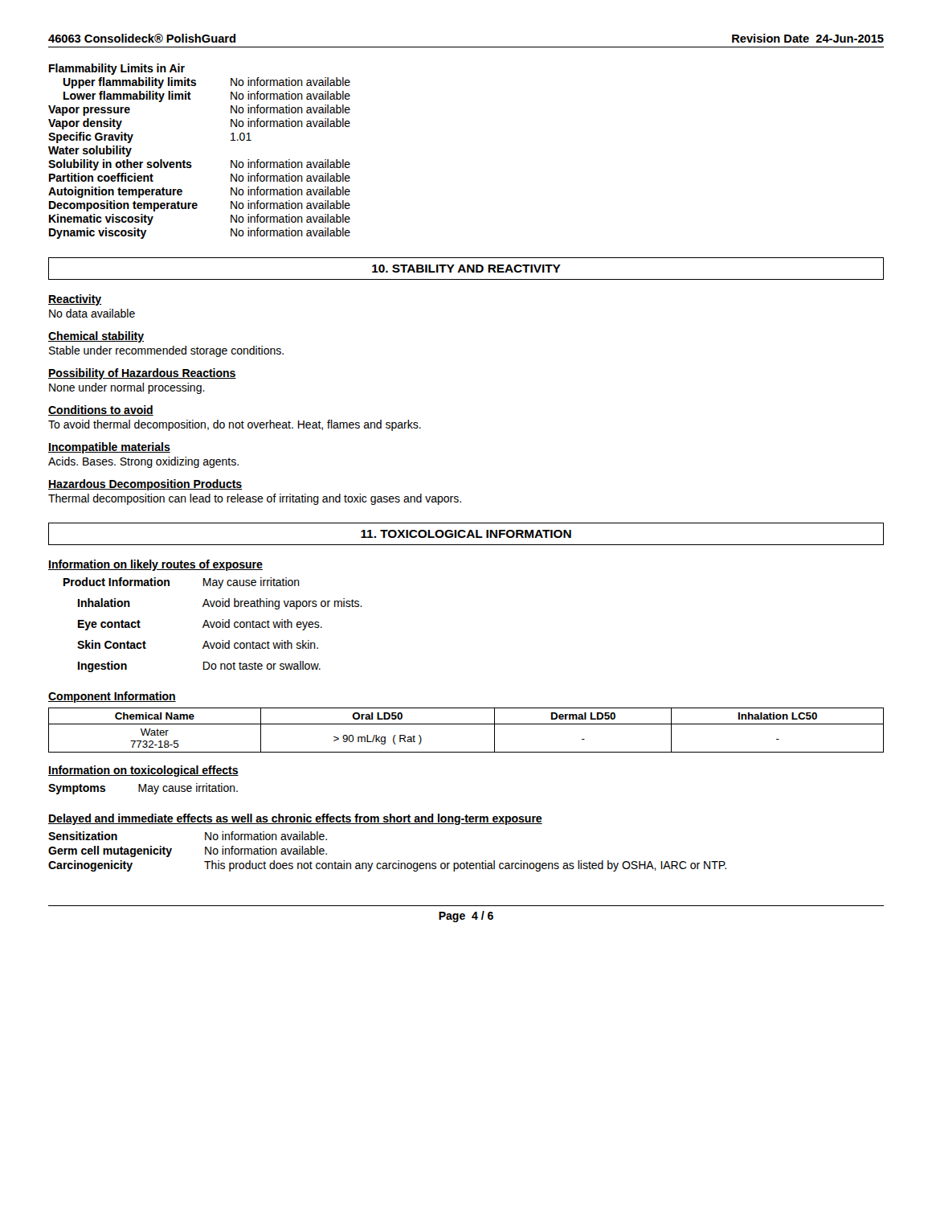46063 Consolideck® PolishGuard Revision Date 24-Jun-2015
| Flammability Limits in Air | |
| Upper flammability limits | No information available |
| Lower flammability limit | No information available |
| Vapor pressure | No information available |
| Vapor density | No information available |
| Specific Gravity | 1.01 |
| Water solubility | |
| Solubility in other solvents | No information available |
| Partition coefficient | No information available |
| Autoignition temperature | No information available |
| Decomposition temperature | No information available |
| Kinematic viscosity | No information available |
| Dynamic viscosity | No information available |
10. STABILITY AND REACTIVITY
Reactivity
No data available
Chemical stability
Stable under recommended storage conditions.
Possibility of Hazardous Reactions
None under normal processing.
Conditions to avoid
To avoid thermal decomposition, do not overheat. Heat, flames and sparks.
Incompatible materials
Acids. Bases. Strong oxidizing agents.
Hazardous Decomposition Products
Thermal decomposition can lead to release of irritating and toxic gases and vapors.
11. TOXICOLOGICAL INFORMATION
Information on likely routes of exposure
| Product Information | May cause irritation |
| Inhalation | Avoid breathing vapors or mists. |
| Eye contact | Avoid contact with eyes. |
| Skin Contact | Avoid contact with skin. |
| Ingestion | Do not taste or swallow. |
Component Information
| Chemical Name | Oral LD50 | Dermal LD50 | Inhalation LC50 |
| --- | --- | --- | --- |
| Water 7732-18-5 | > 90 mL/kg ( Rat ) | - | - |
Information on toxicological effects
| Symptoms | May cause irritation. |
Delayed and immediate effects as well as chronic effects from short and long-term exposure
| Sensitization | No information available. |
| Germ cell mutagenicity | No information available. |
| Carcinogenicity | This product does not contain any carcinogens or potential carcinogens as listed by OSHA, IARC or NTP. |
Page 4 / 6